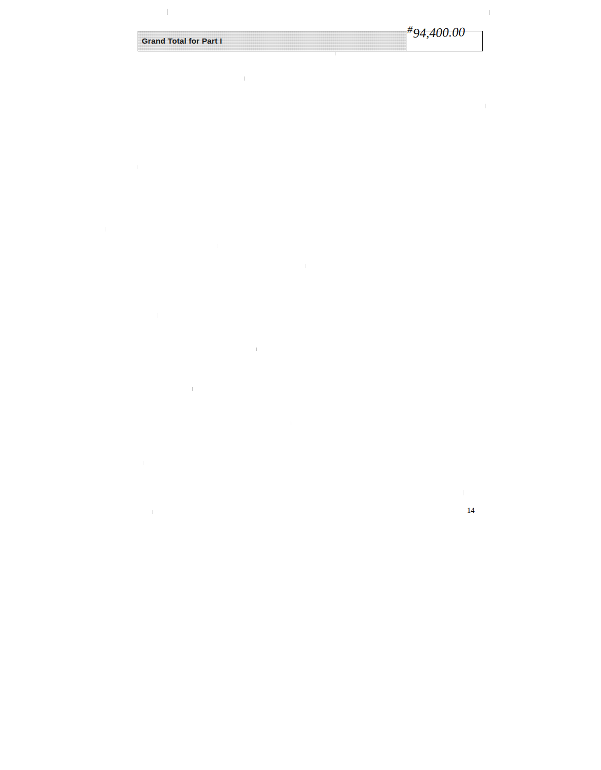Grand Total for Part I
#94,400.00
14